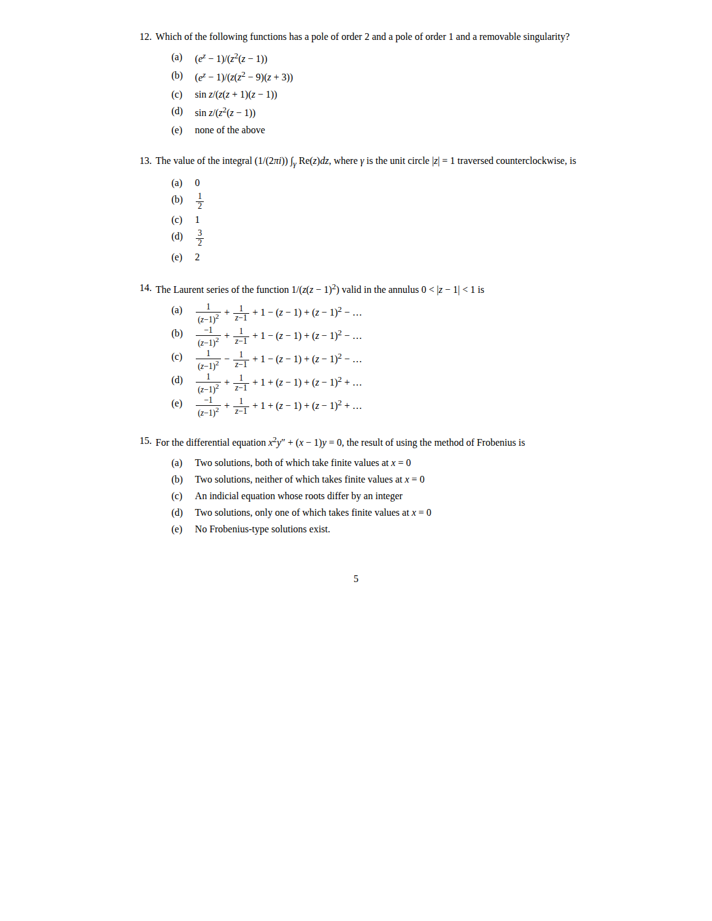Which of the following functions has a pole of order 2 and a pole of order 1 and a removable singularity?
(ez − 1)/(z2(z − 1))
(ez − 1)/(z(z2 − 9)(z + 3))
sin z/(z(z + 1)(z − 1))
sin z/(z2(z − 1))
none of the above
The value of the integral (1/(2πi)) ∫γ Re(z)dz, where γ is the unit circle |z| = 1 traversed counterclockwise, is
0
12
1
32
2
The Laurent series of the function 1/(z(z − 1)2) valid in the annulus 0 < |z − 1| < 1 is
1(z−1)2 + 1 z−1 + 1 − (z − 1) + (z − 1)2 − …
−1(z−1)2 + 1 z−1 + 1 − (z − 1) + (z − 1)2 − …
1(z−1)2 − 1 z−1 + 1 − (z − 1) + (z − 1)2 − …
1(z−1)2 + 1 z−1 + 1 + (z − 1) + (z − 1)2 + …
−1(z−1)2 + 1 z−1 + 1 + (z − 1) + (z − 1)2 + …
For the differential equation x2y″ + (x − 1)y = 0, the result of using the method of Frobenius is
Two solutions, both of which take finite values at x = 0
Two solutions, neither of which takes finite values at x = 0
An indicial equation whose roots differ by an integer
Two solutions, only one of which takes finite values at x = 0
No Frobenius-type solutions exist.
5